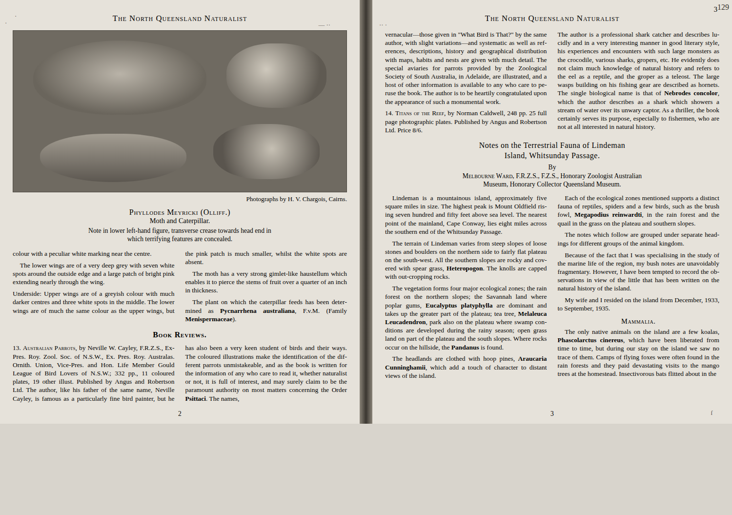· · — ··
The North Queensland Naturalist
Photographs by H. V. Chargois, Cairns.
Phyllodes Meyricki (Olliff.)
Moth and Caterpillar.
Note in lower left-hand figure, transverse crease towards head end in
which terrifying features are concealed.
colour with a peculiar white marking near the centre.
The lower wings are of a very deep grey with seven white spots around the outside edge and a large patch of bright pink extending nearly through the wing.
Underside: Upper wings are of a greyish colour with much darker centres and three white spots in the middle. The lower wings are of much the same colour as the upper wings, but the pink patch is much smaller, whilst the white spots are absent.
The moth has a very strong gimlet-like haustellum which enables it to pierce the stems of fruit over a quarter of an inch in thickness.
The plant on which the caterpillar feeds has been determined as Pycnarrhena australiana, F.v.M. (Family Menispermaceae).
Book Reviews.
13. Australian Parrots, by Neville W. Cayley, F.R.Z.S., Ex-Pres. Roy. Zool. Soc. of N.S.W., Ex. Pres. Roy. Australas. Ornith. Union, Vice-Pres. and Hon. Life Member Gould League of Bird Lovers of N.S.W.; 332 pp., 11 coloured plates, 19 other illust. Published by Angus and Robertson Ltd. The author, like his father of the same name, Neville Cayley, is famous as a particularly fine bird painter, but he has also been a very keen student of birds and their ways. The coloured illustrations make the identification of the different parrots unmistakeable, and as the book is written for the information of any who care to read it, whether naturalist or not, it is full of interest, and may surely claim to be the paramount authority on most matters concerning the Order Psittaci. The names,
2
·· ·
3
129
The North Queensland Naturalist
vernacular—those given in "What Bird is That?" by the same author, with slight variations—and systematic as well as references, descriptions, history and geographical distribution with maps, habits and nests are given with much detail. The special aviaries for parrots provided by the Zoological Society of South Australia, in Adelaide, are illustrated, and a host of other information is available to any who care to peruse the book. The author is to be heartily congratulated upon the appearance of such a monumental work.
14. Titans of the Reef, by Norman Caldwell, 248 pp. 25 full page photographic plates. Published by Angus and Robertson Ltd. Price 8/6.
The author is a professional shark catcher and describes lucidly and in a very interesting manner in good literary style, his experiences and encounters with such large monsters as the crocodile, various sharks, gropers, etc. He evidently does not claim much knowledge of natural history and refers to the eel as a reptile, and the groper as a teleost. The large wasps building on his fishing gear are described as hornets. The single biological name is that of Nebrodes concolor, which the author describes as a shark which showers a stream of water over its unwary captor. As a thriller, the book certainly serves its purpose, especially to fishermen, who are not at all interested in natural history.
Notes on the Terrestrial Fauna of Lindeman
Island, Whitsunday Passage.
By
Melbourne Ward, F.R.Z.S., F.Z.S., Honorary Zoologist Australian
Museum, Honorary Collector Queensland Museum.
Lindeman is a mountainous island, approximately five square miles in size. The highest peak is Mount Oldfield rising seven hundred and fifty feet above sea level. The nearest point of the mainland, Cape Conway, lies eight miles across the southern end of the Whitsunday Passage.
The terrain of Lindeman varies from steep slopes of loose stones and boulders on the northern side to fairly flat plateau on the south-west. All the southern slopes are rocky and covered with spear grass, Heteropogon. The knolls are capped with out-cropping rocks.
The vegetation forms four major ecological zones; the rain forest on the northern slopes; the Savannah land where poplar gums, Eucalyptus platyphylla are dominant and takes up the greater part of the plateau; tea tree, Melaleuca Leucadendron, park also on the plateau where swamp conditions are developed during the rainy season; open grass land on part of the plateau and the south slopes. Where rocks occur on the hillside, the Pandanus is found.
The headlands are clothed with hoop pines, Araucaria Cunninghamii, which add a touch of character to distant views of the island.
Each of the ecological zones mentioned supports a distinct fauna of reptiles, spiders and a few birds, such as the brush fowl, Megapodius reinwardti, in the rain forest and the quail in the grass on the plateau and southern slopes.
The notes which follow are grouped under separate headings for different groups of the animal kingdom.
Because of the fact that I was specialising in the study of the marine life of the region, my bush notes are unavoidably fragmentary. However, I have been tempted to record the observations in view of the little that has been written on the natural history of the island.
My wife and I resided on the island from December, 1933, to September, 1935.
Mammalia.
The only native animals on the island are a few koalas, Phascolarctus cinereus, which have been liberated from time to time, but during our stay on the island we saw no trace of them. Camps of flying foxes were often found in the rain forests and they paid devastating visits to the mango trees at the homestead. Insectivorous bats flitted about in the
3
ſ